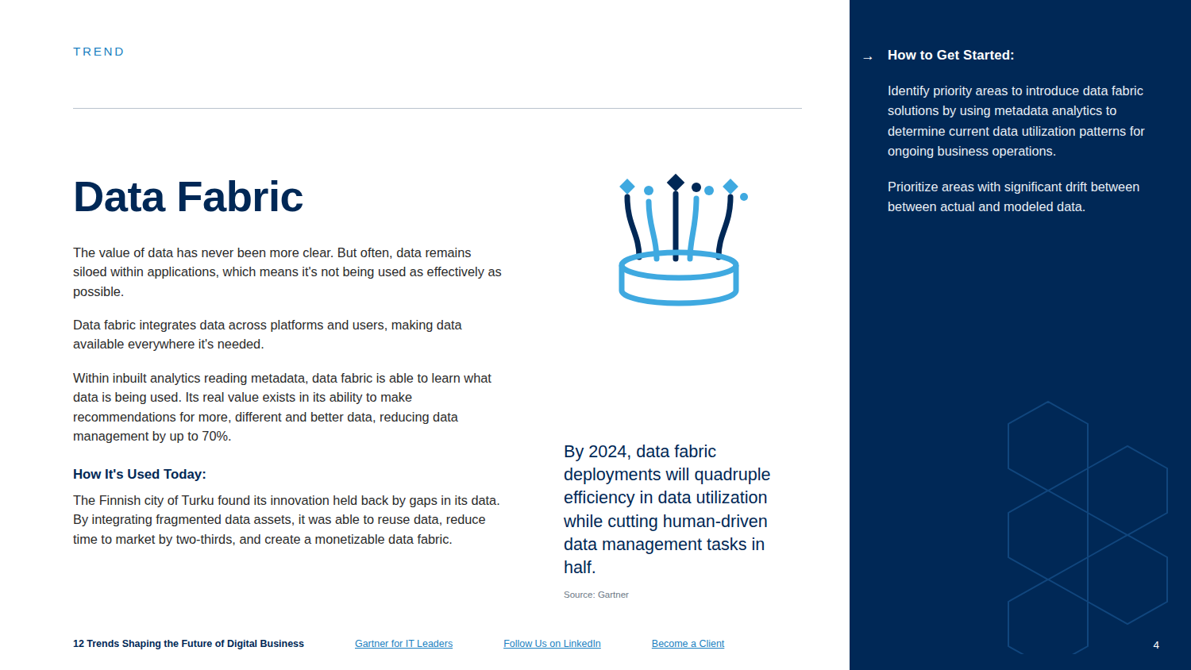TREND
Data Fabric
The value of data has never been more clear. But often, data remains siloed within applications, which means it's not being used as effectively as possible.
Data fabric integrates data across platforms and users, making data available everywhere it's needed.
Within inbuilt analytics reading metadata, data fabric is able to learn what data is being used. Its real value exists in its ability to make recommendations for more, different and better data, reducing data management by up to 70%.
How It's Used Today:
The Finnish city of Turku found its innovation held back by gaps in its data. By integrating fragmented data assets, it was able to reuse data, reduce time to market by two-thirds, and create a monetizable data fabric.
By 2024, data fabric deployments will quadruple efficiency in data utilization while cutting human-driven data management tasks in half.
Source: Gartner
→
How to Get Started:
Identify priority areas to introduce data fabric solutions by using metadata analytics to determine current data utilization patterns for ongoing business operations.
Prioritize areas with significant drift between between actual and modeled data.
4
12 Trends Shaping the Future of Digital Business Gartner for IT Leaders Follow Us on LinkedIn Become a Client